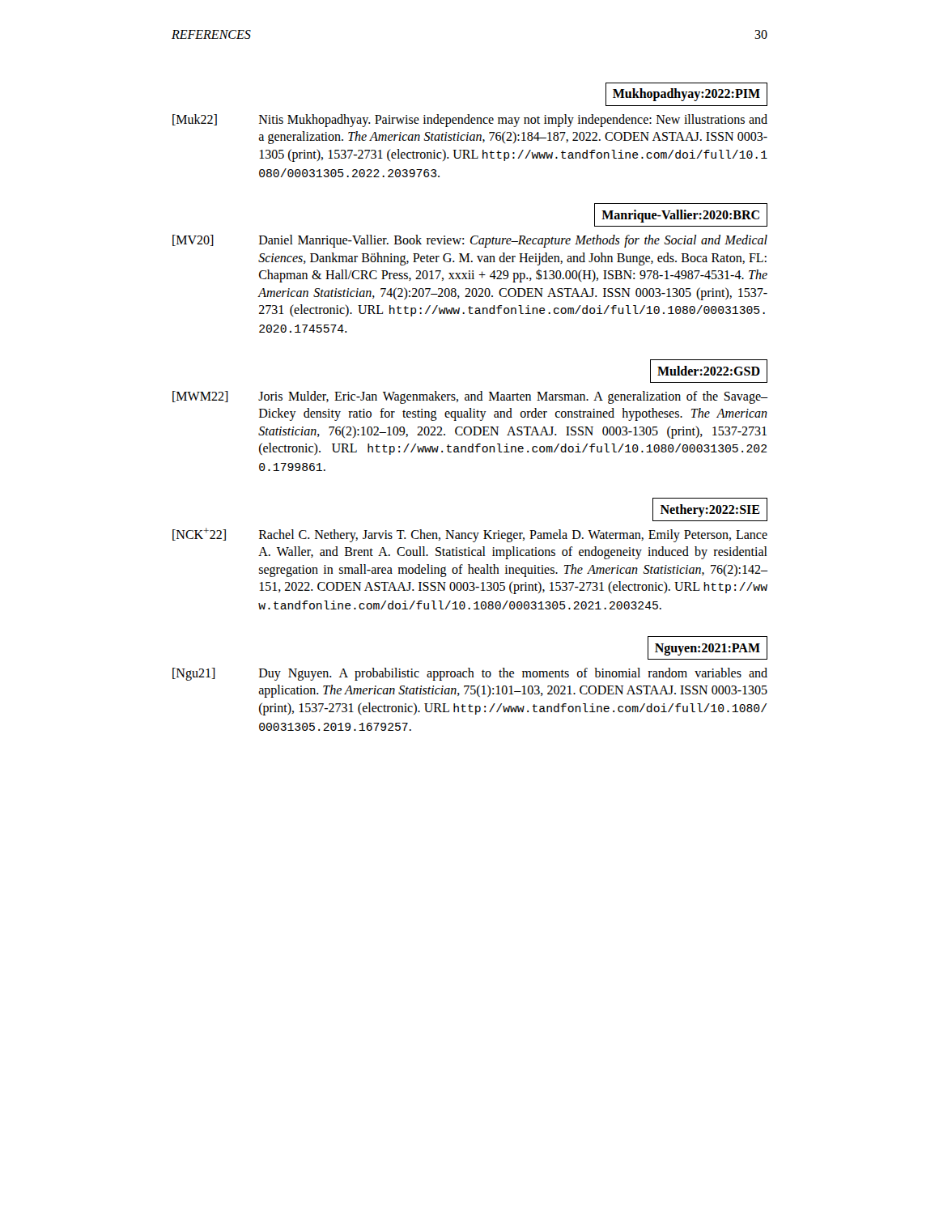REFERENCES 30
Mukhopadhyay:2022:PIM
[Muk22]
Nitis Mukhopadhyay. Pairwise independence may not imply independence: New illustrations and a generalization. The American Statistician, 76(2):184–187, 2022. CODEN ASTAAJ. ISSN 0003-1305 (print), 1537-2731 (electronic). URL http://www.tandfonline.com/doi/full/10.1080/00031305.2022.2039763.
Manrique-Vallier:2020:BRC
[MV20]
Daniel Manrique-Vallier. Book review: Capture–Recapture Methods for the Social and Medical Sciences, Dankmar Böhning, Peter G. M. van der Heijden, and John Bunge, eds. Boca Raton, FL: Chapman & Hall/CRC Press, 2017, xxxii + 429 pp., $130.00(H), ISBN: 978-1-4987-4531-4. The American Statistician, 74(2):207–208, 2020. CODEN ASTAAJ. ISSN 0003-1305 (print), 1537-2731 (electronic). URL http://www.tandfonline.com/doi/full/10.1080/00031305.2020.1745574.
Mulder:2022:GSD
[MWM22]
Joris Mulder, Eric-Jan Wagenmakers, and Maarten Marsman. A generalization of the Savage–Dickey density ratio for testing equality and order constrained hypotheses. The American Statistician, 76(2):102–109, 2022. CODEN ASTAAJ. ISSN 0003-1305 (print), 1537-2731 (electronic). URL http://www.tandfonline.com/doi/full/10.1080/00031305.2020.1799861.
Nethery:2022:SIE
[NCK+22]
Rachel C. Nethery, Jarvis T. Chen, Nancy Krieger, Pamela D. Waterman, Emily Peterson, Lance A. Waller, and Brent A. Coull. Statistical implications of endogeneity induced by residential segregation in small-area modeling of health inequities. The American Statistician, 76(2):142–151, 2022. CODEN ASTAAJ. ISSN 0003-1305 (print), 1537-2731 (electronic). URL http://www.tandfonline.com/doi/full/10.1080/00031305.2021.2003245.
Nguyen:2021:PAM
[Ngu21]
Duy Nguyen. A probabilistic approach to the moments of binomial random variables and application. The American Statistician, 75(1):101–103, 2021. CODEN ASTAAJ. ISSN 0003-1305 (print), 1537-2731 (electronic). URL http://www.tandfonline.com/doi/full/10.1080/00031305.2019.1679257.